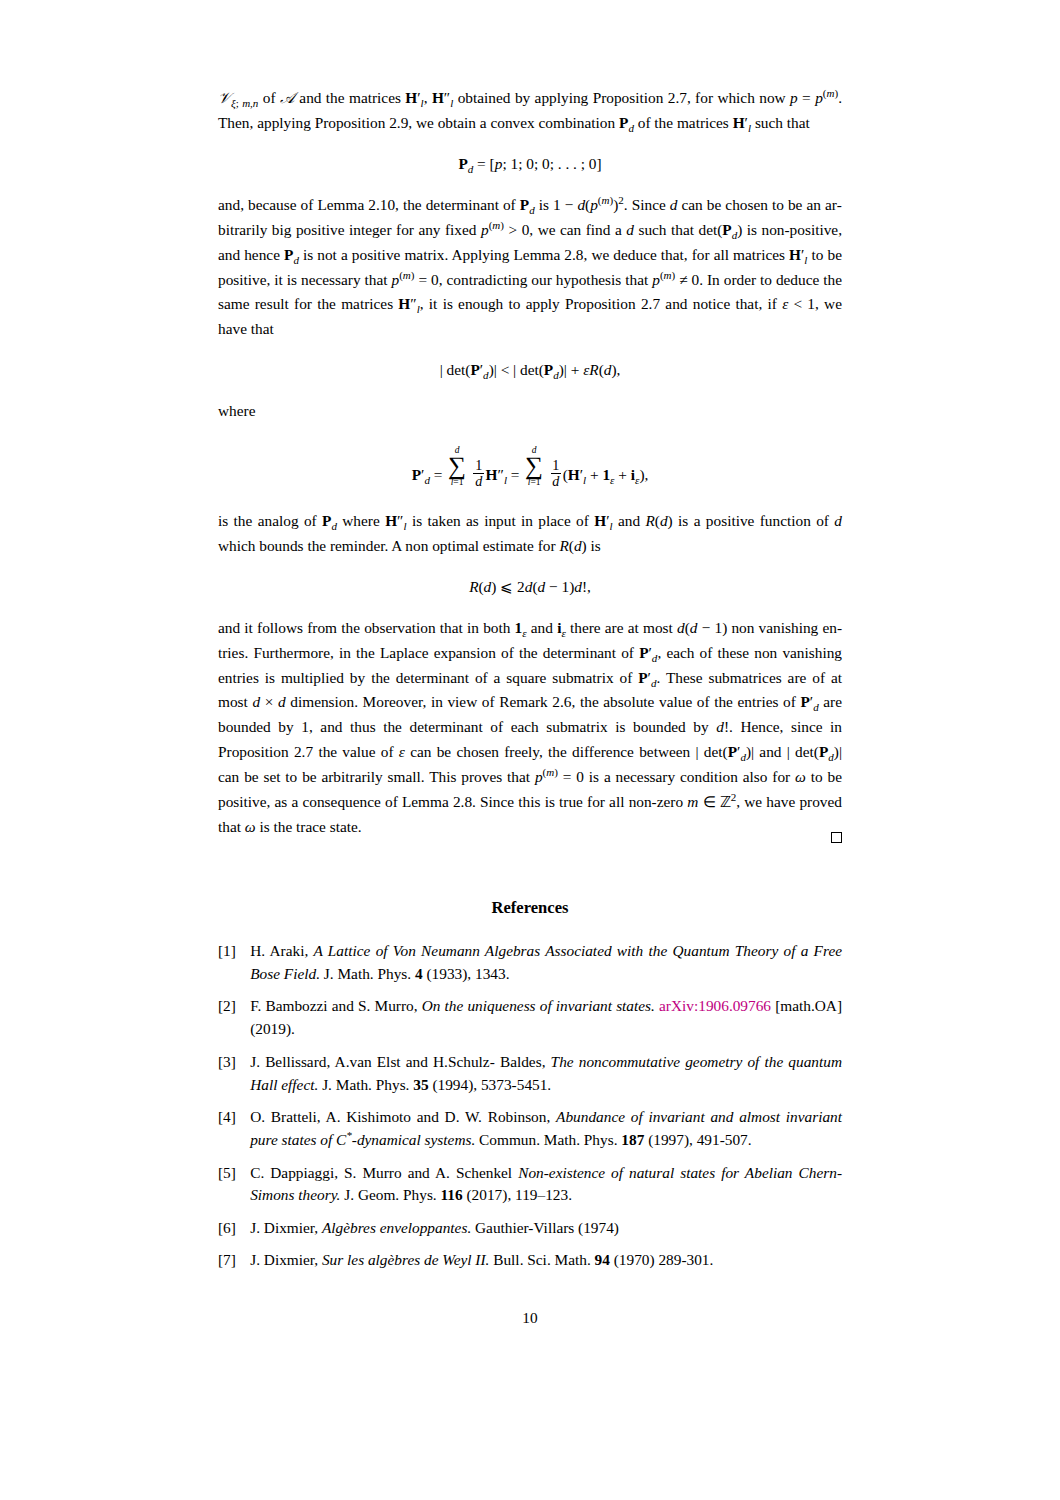𝒱ξ; m,n of 𝒜 and the matrices H′l, H″l obtained by applying Proposition 2.7, for which now p = p(m). Then, applying Proposition 2.9, we obtain a convex combination Pd of the matrices H′l such that
Pd = [p; 1; 0; 0; . . . ; 0]
and, because of Lemma 2.10, the determinant of Pd is 1 − d(p(m))2. Since d can be chosen to be an arbitrarily big positive integer for any fixed p(m) > 0, we can find a d such that det(Pd) is non-positive, and hence Pd is not a positive matrix. Applying Lemma 2.8, we deduce that, for all matrices H′l to be positive, it is necessary that p(m) = 0, contradicting our hypothesis that p(m) ≠ 0. In order to deduce the same result for the matrices H″l, it is enough to apply Proposition 2.7 and notice that, if ε < 1, we have that
| det(P′d)| < | det(Pd)| + εR(d),
where
P′d = d∑l=1 1 d H″l = d∑l=1 1 d(H′l + 1ε + iε),
is the analog of Pd where H″l is taken as input in place of H′l and R(d) is a positive function of d which bounds the reminder. A non optimal estimate for R(d) is
R(d) ⩽ 2d(d − 1)d!,
and it follows from the observation that in both 1ε and iε there are at most d(d − 1) non vanishing entries. Furthermore, in the Laplace expansion of the determinant of P′d, each of these non vanishing entries is multiplied by the determinant of a square submatrix of P′d. These submatrices are of at most d × d dimension. Moreover, in view of Remark 2.6, the absolute value of the entries of P′d are bounded by 1, and thus the determinant of each submatrix is bounded by d!. Hence, since in Proposition 2.7 the value of ε can be chosen freely, the difference between | det(P′d)| and | det(Pd)| can be set to be arbitrarily small. This proves that p(m) = 0 is a necessary condition also for ω to be positive, as a consequence of Lemma 2.8. Since this is true for all non-zero m ∈ ℤ2, we have proved that ω is the trace state.
References
[1] H. Araki, A Lattice of Von Neumann Algebras Associated with the Quantum Theory of a Free Bose Field. J. Math. Phys. 4 (1933), 1343.
[2] F. Bambozzi and S. Murro, On the uniqueness of invariant states. arXiv:1906.09766 [math.OA] (2019).
[3] J. Bellissard, A.van Elst and H.Schulz- Baldes, The noncommutative geometry of the quantum Hall effect. J. Math. Phys. 35 (1994), 5373-5451.
[4] O. Bratteli, A. Kishimoto and D. W. Robinson, Abundance of invariant and almost invariant pure states of C*-dynamical systems. Commun. Math. Phys. 187 (1997), 491-507.
[5] C. Dappiaggi, S. Murro and A. Schenkel Non-existence of natural states for Abelian Chern-Simons theory. J. Geom. Phys. 116 (2017), 119–123.
[6] J. Dixmier, Algèbres enveloppantes. Gauthier-Villars (1974)
[7] J. Dixmier, Sur les algèbres de Weyl II. Bull. Sci. Math. 94 (1970) 289-301.
10